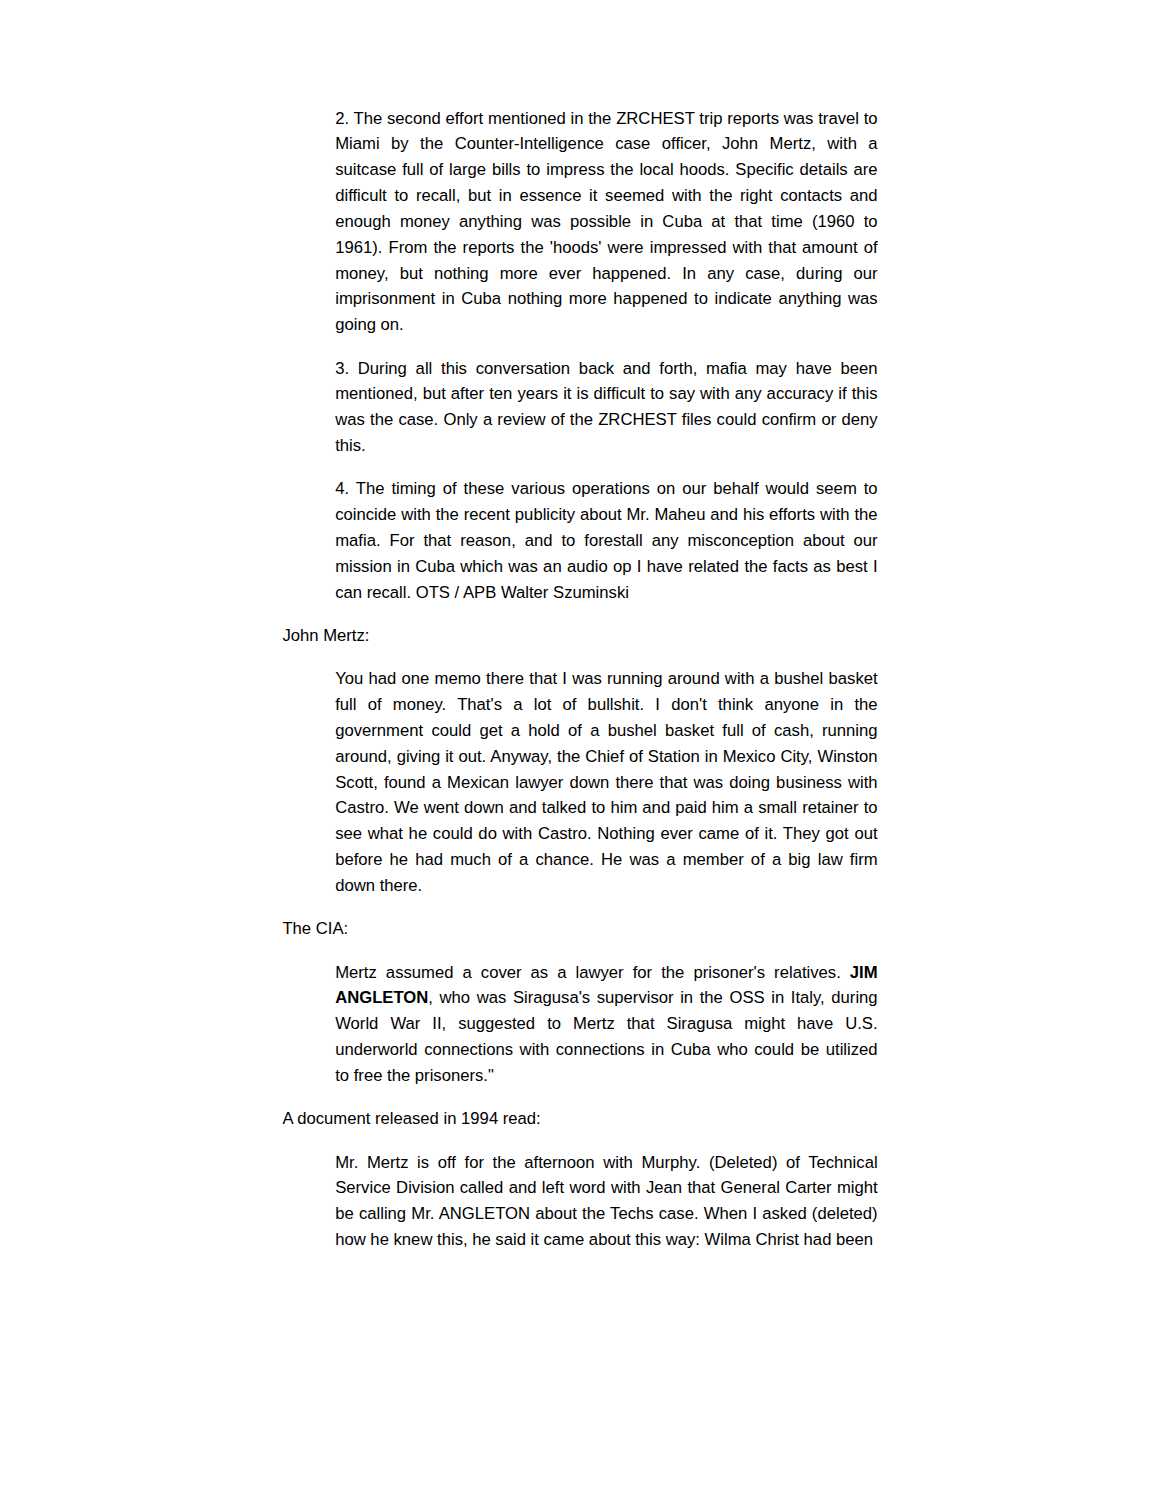2. The second effort mentioned in the ZRCHEST trip reports was travel to Miami by the Counter-Intelligence case officer, John Mertz, with a suitcase full of large bills to impress the local hoods. Specific details are difficult to recall, but in essence it seemed with the right contacts and enough money anything was possible in Cuba at that time (1960 to 1961). From the reports the 'hoods' were impressed with that amount of money, but nothing more ever happened. In any case, during our imprisonment in Cuba nothing more happened to indicate anything was going on.
3. During all this conversation back and forth, mafia may have been mentioned, but after ten years it is difficult to say with any accuracy if this was the case. Only a review of the ZRCHEST files could confirm or deny this.
4. The timing of these various operations on our behalf would seem to coincide with the recent publicity about Mr. Maheu and his efforts with the mafia. For that reason, and to forestall any misconception about our mission in Cuba which was an audio op I have related the facts as best I can recall. OTS / APB Walter Szuminski
John Mertz:
You had one memo there that I was running around with a bushel basket full of money. That's a lot of bullshit. I don't think anyone in the government could get a hold of a bushel basket full of cash, running around, giving it out. Anyway, the Chief of Station in Mexico City, Winston Scott, found a Mexican lawyer down there that was doing business with Castro. We went down and talked to him and paid him a small retainer to see what he could do with Castro. Nothing ever came of it. They got out before he had much of a chance. He was a member of a big law firm down there.
The CIA:
Mertz assumed a cover as a lawyer for the prisoner's relatives. JIM ANGLETON, who was Siragusa's supervisor in the OSS in Italy, during World War II, suggested to Mertz that Siragusa might have U.S. underworld connections with connections in Cuba who could be utilized to free the prisoners."
A document released in 1994 read:
Mr. Mertz is off for the afternoon with Murphy. (Deleted) of Technical Service Division called and left word with Jean that General Carter might be calling Mr. ANGLETON about the Techs case. When I asked (deleted) how he knew this, he said it came about this way: Wilma Christ had been